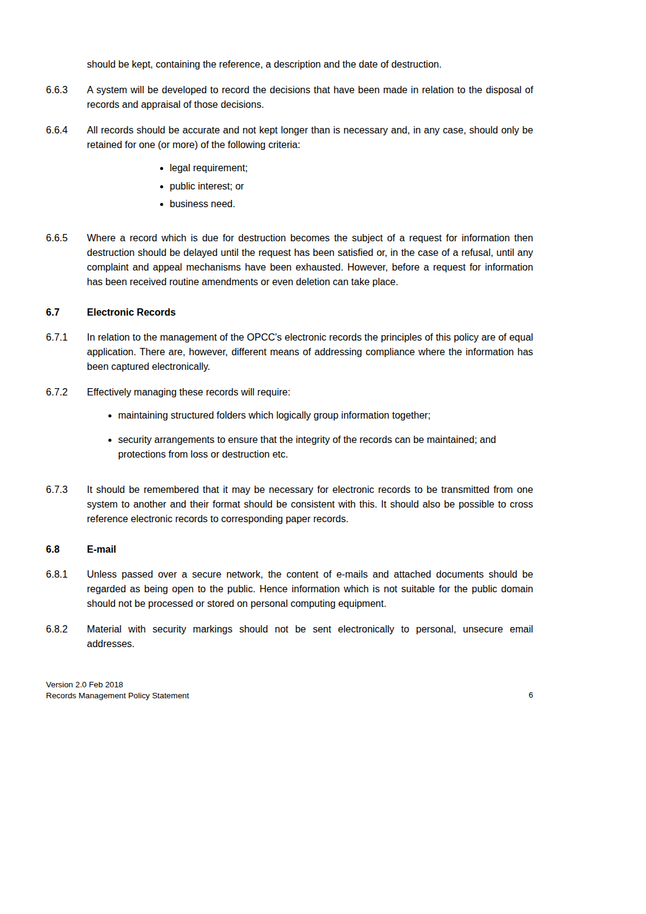should be kept, containing the reference, a description and the date of destruction.
6.6.3
A system will be developed to record the decisions that have been made in relation to the disposal of records and appraisal of those decisions.
6.6.4
All records should be accurate and not kept longer than is necessary and, in any case, should only be retained for one (or more) of the following criteria:
legal requirement;
public interest; or
business need.
6.6.5
Where a record which is due for destruction becomes the subject of a request for information then destruction should be delayed until the request has been satisfied or, in the case of a refusal, until any complaint and appeal mechanisms have been exhausted. However, before a request for information has been received routine amendments or even deletion can take place.
6.7 Electronic Records
6.7.1
In relation to the management of the OPCC's electronic records the principles of this policy are of equal application. There are, however, different means of addressing compliance where the information has been captured electronically.
6.7.2
Effectively managing these records will require:
maintaining structured folders which logically group information together;
security arrangements to ensure that the integrity of the records can be maintained; and protections from loss or destruction etc.
6.7.3
It should be remembered that it may be necessary for electronic records to be transmitted from one system to another and their format should be consistent with this. It should also be possible to cross reference electronic records to corresponding paper records.
6.8 E-mail
6.8.1
Unless passed over a secure network, the content of e-mails and attached documents should be regarded as being open to the public. Hence information which is not suitable for the public domain should not be processed or stored on personal computing equipment.
6.8.2
Material with security markings should not be sent electronically to personal, unsecure email addresses.
Version 2.0 Feb 2018
Records Management Policy Statement
6